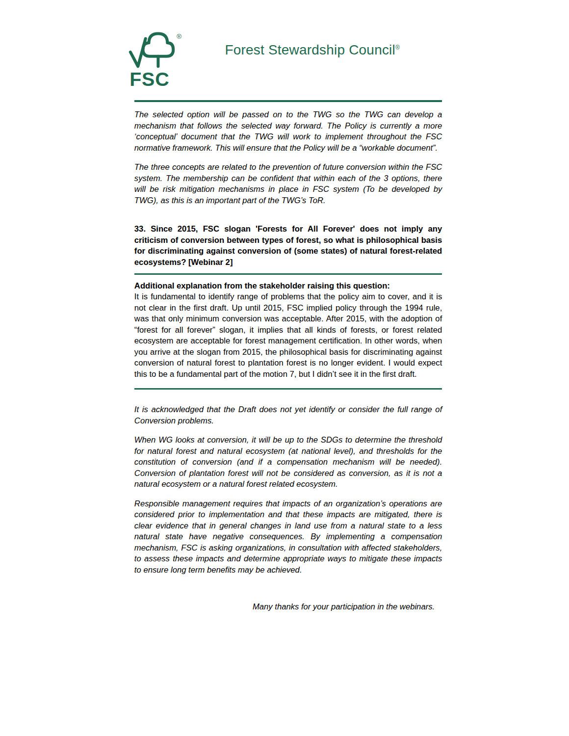® FSC
Forest Stewardship Council®
The selected option will be passed on to the TWG so the TWG can develop a mechanism that follows the selected way forward. The Policy is currently a more ‘conceptual’ document that the TWG will work to implement throughout the FSC normative framework. This will ensure that the Policy will be a “workable document”.
The three concepts are related to the prevention of future conversion within the FSC system. The membership can be confident that within each of the 3 options, there will be risk mitigation mechanisms in place in FSC system (To be developed by TWG), as this is an important part of the TWG’s ToR.
33. Since 2015, FSC slogan 'Forests for All Forever' does not imply any criticism of conversion between types of forest, so what is philosophical basis for discriminating against conversion of (some states) of natural forest-related ecosystems? [Webinar 2]
Additional explanation from the stakeholder raising this question:
It is fundamental to identify range of problems that the policy aim to cover, and it is not clear in the first draft. Up until 2015, FSC implied policy through the 1994 rule, was that only minimum conversion was acceptable. After 2015, with the adoption of “forest for all forever” slogan, it implies that all kinds of forests, or forest related ecosystem are acceptable for forest management certification. In other words, when you arrive at the slogan from 2015, the philosophical basis for discriminating against conversion of natural forest to plantation forest is no longer evident. I would expect this to be a fundamental part of the motion 7, but I didn’t see it in the first draft.
It is acknowledged that the Draft does not yet identify or consider the full range of Conversion problems.
When WG looks at conversion, it will be up to the SDGs to determine the threshold for natural forest and natural ecosystem (at national level), and thresholds for the constitution of conversion (and if a compensation mechanism will be needed). Conversion of plantation forest will not be considered as conversion, as it is not a natural ecosystem or a natural forest related ecosystem.
Responsible management requires that impacts of an organization’s operations are considered prior to implementation and that these impacts are mitigated, there is clear evidence that in general changes in land use from a natural state to a less natural state have negative consequences. By implementing a compensation mechanism, FSC is asking organizations, in consultation with affected stakeholders, to assess these impacts and determine appropriate ways to mitigate these impacts to ensure long term benefits may be achieved.
Many thanks for your participation in the webinars.